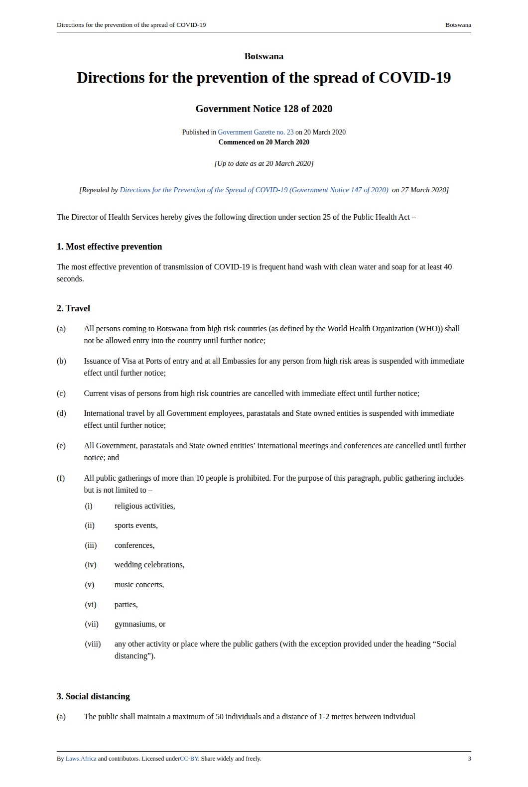Directions for the prevention of the spread of COVID-19
Botswana
Botswana
Directions for the prevention of the spread of COVID-19
Government Notice 128 of 2020
Published in Government Gazette no. 23 on 20 March 2020
Commenced on 20 March 2020
[Up to date as at 20 March 2020]
[Repealed by Directions for the Prevention of the Spread of COVID-19 (Government Notice 147 of 2020) on 27 March 2020]
The Director of Health Services hereby gives the following direction under section 25 of the Public Health Act –
1. Most effective prevention
The most effective prevention of transmission of COVID-19 is frequent hand wash with clean water and soap for at least 40 seconds.
2. Travel
| (a) | All persons coming to Botswana from high risk countries (as defined by the World Health Organization (WHO)) shall not be allowed entry into the country until further notice; |
| (b) | Issuance of Visa at Ports of entry and at all Embassies for any person from high risk areas is suspended with immediate effect until further notice; |
| (c) | Current visas of persons from high risk countries are cancelled with immediate effect until further notice; |
| (d) | International travel by all Government employees, parastatals and State owned entities is suspended with immediate effect until further notice; |
| (e) | All Government, parastatals and State owned entities’ international meetings and conferences are cancelled until further notice; and |
| (f) | All public gatherings of more than 10 people is prohibited. For the purpose of this paragraph, public gathering includes but is not limited to – / (i) / religious activities, / / (ii) / sports events, / / (iii) / conferences, / / (iv) / wedding celebrations, / / (v) / music concerts, / / (vi) / parties, / / (vii) / gymnasiums, or / / (viii) / any other activity or place where the public gathers (with the exception provided under the heading “Social distancing”). / |
3. Social distancing
| (a) | The public shall maintain a maximum of 50 individuals and a distance of 1-2 metres between individual |
By Laws.Africa and contributors. Licensed underCC-BY. Share widely and freely.
3